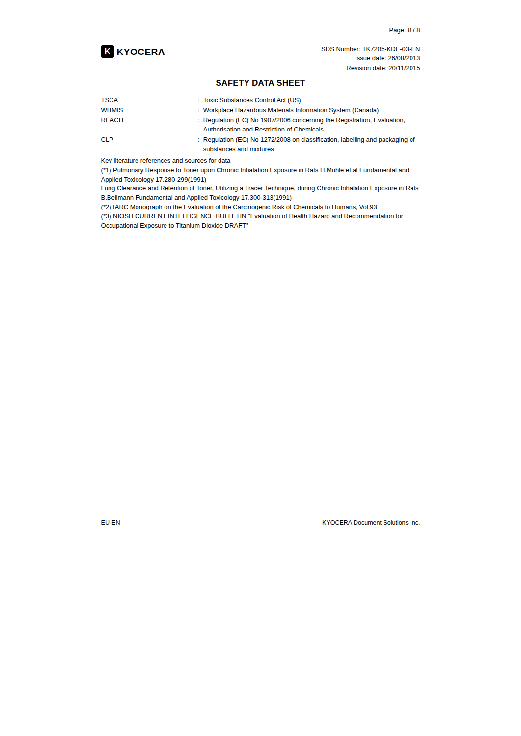Page: 8 / 8
K
KYOCERA
SDS Number: TK7205-KDE-03-EN
Issue date: 26/08/2013
Revision date: 20/11/2015
SAFETY DATA SHEET
| TSCA | : | Toxic Substances Control Act (US) |
| WHMIS | : | Workplace Hazardous Materials Information System (Canada) |
| REACH | : | Regulation (EC) No 1907/2006 concerning the Registration, Evaluation, Authorisation and Restriction of Chemicals |
| CLP | : | Regulation (EC) No 1272/2008 on classification, labelling and packaging of substances and mixtures |
Key literature references and sources for data
(*1) Pulmonary Response to Toner upon Chronic Inhalation Exposure in Rats H.Muhle et.al Fundamental and Applied Toxicology 17.280-299(1991)
Lung Clearance and Retention of Toner, Utilizing a Tracer Technique, during Chronic Inhalation Exposure in Rats B.Bellmann Fundamental and Applied Toxicology 17.300-313(1991)
(*2) IARC Monograph on the Evaluation of the Carcinogenic Risk of Chemicals to Humans, Vol.93
(*3) NIOSH CURRENT INTELLIGENCE BULLETIN "Evaluation of Health Hazard and Recommendation for Occupational Exposure to Titanium Dioxide DRAFT"
EU-EN
KYOCERA Document Solutions Inc.